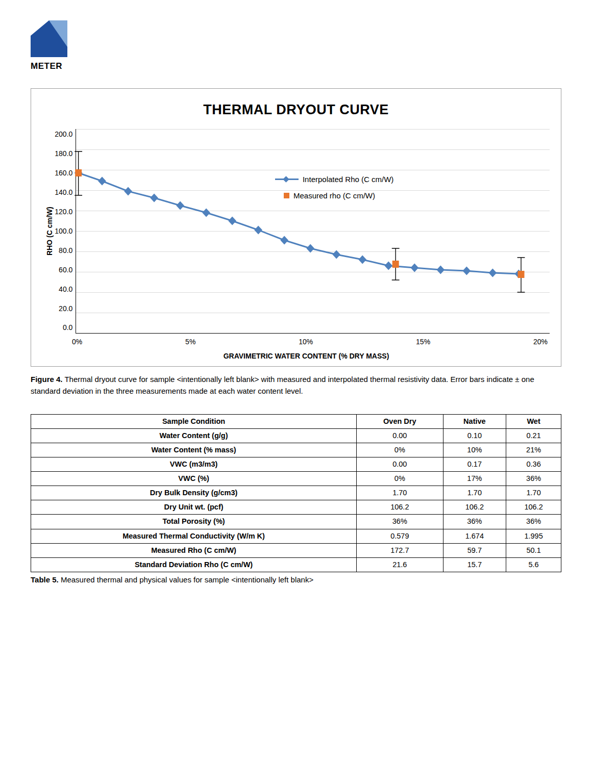METER
THERMAL DRYOUT CURVE
RHO (C cm/W)
200.0
180.0
160.0
140.0
120.0
100.0
80.0
60.0
40.0
20.0
0.0
Interpolated Rho (C cm/W)
Measured rho (C cm/W)
0%
5%
10%
15%
20%
GRAVIMETRIC WATER CONTENT (% DRY MASS)
Figure 4. Thermal dryout curve for sample <intentionally left blank> with measured and interpolated thermal resistivity data. Error bars indicate ± one standard deviation in the three measurements made at each water content level.
| Sample Condition | Oven Dry | Native | Wet |
| --- | --- | --- | --- |
| Water Content (g/g) | 0.00 | 0.10 | 0.21 |
| Water Content (% mass) | 0% | 10% | 21% |
| VWC (m3/m3) | 0.00 | 0.17 | 0.36 |
| VWC (%) | 0% | 17% | 36% |
| Dry Bulk Density (g/cm3) | 1.70 | 1.70 | 1.70 |
| Dry Unit wt. (pcf) | 106.2 | 106.2 | 106.2 |
| Total Porosity (%) | 36% | 36% | 36% |
| Measured Thermal Conductivity (W/m K) | 0.579 | 1.674 | 1.995 |
| Measured Rho (C cm/W) | 172.7 | 59.7 | 50.1 |
| Standard Deviation Rho (C cm/W) | 21.6 | 15.7 | 5.6 |
Table 5. Measured thermal and physical values for sample <intentionally left blank>